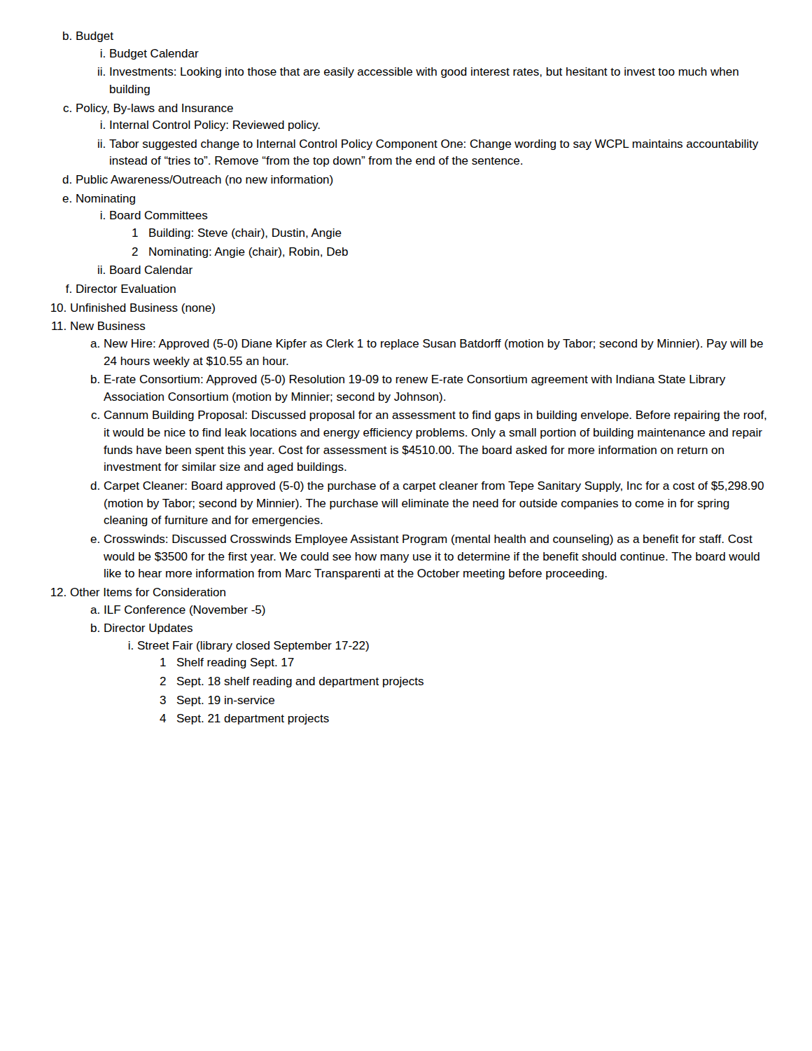Budget
Budget Calendar
Investments: Looking into those that are easily accessible with good interest rates, but hesitant to invest too much when building
Policy, By-laws and Insurance
Internal Control Policy: Reviewed policy.
Tabor suggested change to Internal Control Policy Component One: Change wording to say WCPL maintains accountability instead of “tries to”. Remove “from the top down” from the end of the sentence.
Public Awareness/Outreach (no new information)
Nominating
Board Committees
Building: Steve (chair), Dustin, Angie
Nominating: Angie (chair), Robin, Deb
Board Calendar
Director Evaluation
Unfinished Business (none)
New Business
New Hire: Approved (5-0) Diane Kipfer as Clerk 1 to replace Susan Batdorff (motion by Tabor; second by Minnier). Pay will be 24 hours weekly at $10.55 an hour.
E-rate Consortium: Approved (5-0) Resolution 19-09 to renew E-rate Consortium agreement with Indiana State Library Association Consortium (motion by Minnier; second by Johnson).
Cannum Building Proposal: Discussed proposal for an assessment to find gaps in building envelope. Before repairing the roof, it would be nice to find leak locations and energy efficiency problems. Only a small portion of building maintenance and repair funds have been spent this year. Cost for assessment is $4510.00. The board asked for more information on return on investment for similar size and aged buildings.
Carpet Cleaner: Board approved (5-0) the purchase of a carpet cleaner from Tepe Sanitary Supply, Inc for a cost of $5,298.90 (motion by Tabor; second by Minnier). The purchase will eliminate the need for outside companies to come in for spring cleaning of furniture and for emergencies.
Crosswinds: Discussed Crosswinds Employee Assistant Program (mental health and counseling) as a benefit for staff. Cost would be $3500 for the first year. We could see how many use it to determine if the benefit should continue. The board would like to hear more information from Marc Transparenti at the October meeting before proceeding.
Other Items for Consideration
ILF Conference (November -5)
Director Updates
Street Fair (library closed September 17-22)
Shelf reading Sept. 17
Sept. 18 shelf reading and department projects
Sept. 19 in-service
Sept. 21 department projects